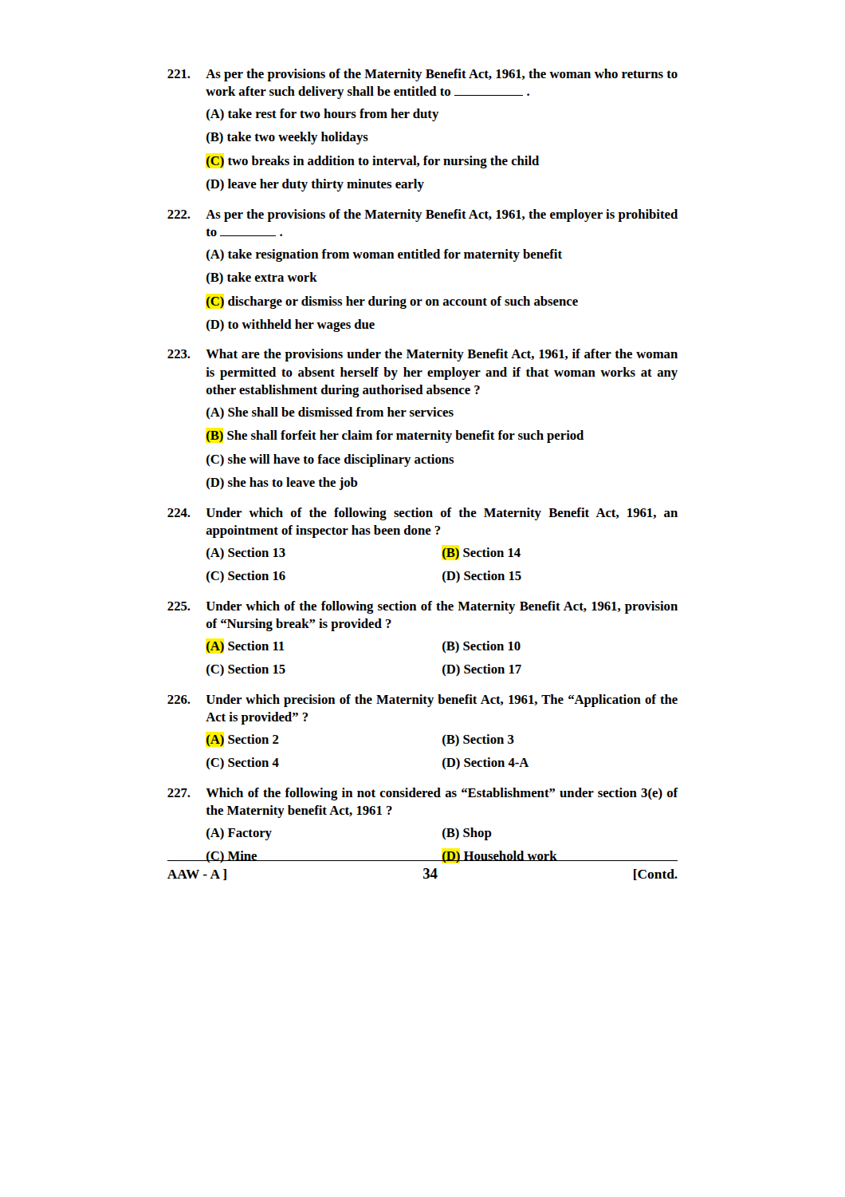221.
As per the provisions of the Maternity Benefit Act, 1961, the woman who returns to work after such delivery shall be entitled to .
(A) take rest for two hours from her duty
(B) take two weekly holidays
(C) two breaks in addition to interval, for nursing the child
(D) leave her duty thirty minutes early
222.
As per the provisions of the Maternity Benefit Act, 1961, the employer is prohibited to .
(A) take resignation from woman entitled for maternity benefit
(B) take extra work
(C) discharge or dismiss her during or on account of such absence
(D) to withheld her wages due
223.
What are the provisions under the Maternity Benefit Act, 1961, if after the woman is permitted to absent herself by her employer and if that woman works at any other establishment during authorised absence ?
(A) She shall be dismissed from her services
(B) She shall forfeit her claim for maternity benefit for such period
(C) she will have to face disciplinary actions
(D) she has to leave the job
224.
Under which of the following section of the Maternity Benefit Act, 1961, an appointment of inspector has been done ?
(A) Section 13
(B) Section 14
(C) Section 16
(D) Section 15
225.
Under which of the following section of the Maternity Benefit Act, 1961, provision of “Nursing break” is provided ?
(A) Section 11
(B) Section 10
(C) Section 15
(D) Section 17
226.
Under which precision of the Maternity benefit Act, 1961, The “Application of the Act is provided” ?
(A) Section 2
(B) Section 3
(C) Section 4
(D) Section 4-A
227.
Which of the following in not considered as “Establishment” under section 3(e) of the Maternity benefit Act, 1961 ?
(A) Factory
(B) Shop
(C) Mine
(D) Household work
AAW - A ]
34
[Contd.